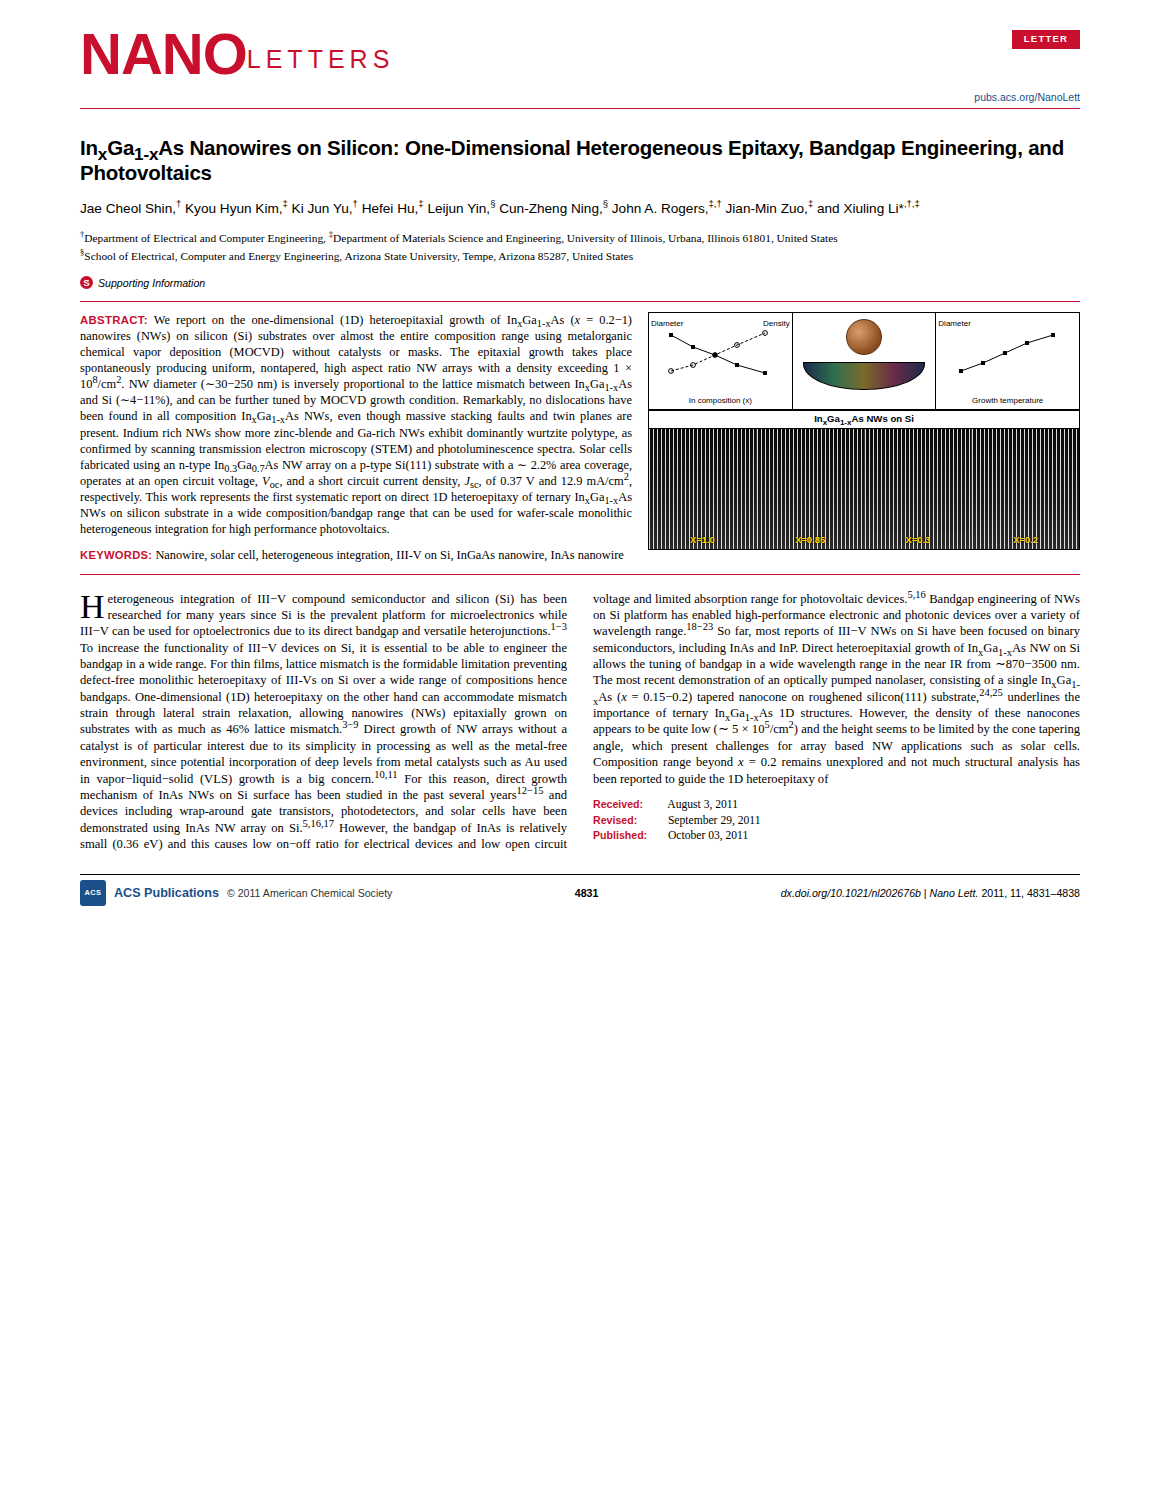Letter
NANOLETTERS
pubs.acs.org/NanoLett
InxGa1-xAs Nanowires on Silicon: One-Dimensional Heterogeneous Epitaxy, Bandgap Engineering, and Photovoltaics
Jae Cheol Shin,† Kyou Hyun Kim,‡ Ki Jun Yu,† Hefei Hu,‡ Leijun Yin,§ Cun-Zheng Ning,§ John A. Rogers,‡,† Jian-Min Zuo,‡ and Xiuling Li*,†,‡
†Department of Electrical and Computer Engineering, ‡Department of Materials Science and Engineering, University of Illinois, Urbana, Illinois 61801, United States
§School of Electrical, Computer and Energy Engineering, Arizona State University, Tempe, Arizona 85287, United States
SSupporting Information
Diameter Density In composition (x)
Diameter Growth temperature
InxGa1-xAs NWs on Si
X=1.0
X=0.85
X=0.3
X=0.2
ABSTRACT: We report on the one-dimensional (1D) heteroepitaxial growth of InxGa1-xAs (x = 0.2−1) nanowires (NWs) on silicon (Si) substrates over almost the entire composition range using metalorganic chemical vapor deposition (MOCVD) without catalysts or masks. The epitaxial growth takes place spontaneously producing uniform, nontapered, high aspect ratio NW arrays with a density exceeding 1 × 108/cm2. NW diameter (∼30−250 nm) is inversely proportional to the lattice mismatch between InxGa1-xAs and Si (∼4−11%), and can be further tuned by MOCVD growth condition. Remarkably, no dislocations have been found in all composition InxGa1-xAs NWs, even though massive stacking faults and twin planes are present. Indium rich NWs show more zinc-blende and Ga-rich NWs exhibit dominantly wurtzite polytype, as confirmed by scanning transmission electron microscopy (STEM) and photoluminescence spectra. Solar cells fabricated using an n-type In0.3Ga0.7As NW array on a p-type Si(111) substrate with a ∼ 2.2% area coverage, operates at an open circuit voltage, Voc, and a short circuit current density, Jsc, of 0.37 V and 12.9 mA/cm2, respectively. This work represents the first systematic report on direct 1D heteroepitaxy of ternary InxGa1-xAs NWs on silicon substrate in a wide composition/bandgap range that can be used for wafer-scale monolithic heterogeneous integration for high performance photovoltaics.
KEYWORDS: Nanowire, solar cell, heterogeneous integration, III-V on Si, InGaAs nanowire, InAs nanowire
Heterogeneous integration of III−V compound semiconductor and silicon (Si) has been researched for many years since Si is the prevalent platform for microelectronics while III−V can be used for optoelectronics due to its direct bandgap and versatile heterojunctions.1−3 To increase the functionality of III−V devices on Si, it is essential to be able to engineer the bandgap in a wide range. For thin films, lattice mismatch is the formidable limitation preventing defect-free monolithic heteroepitaxy of III-Vs on Si over a wide range of compositions hence bandgaps. One-dimensional (1D) heteroepitaxy on the other hand can accommodate mismatch strain through lateral strain relaxation, allowing nanowires (NWs) epitaxially grown on substrates with as much as 46% lattice mismatch.3−9 Direct growth of NW arrays without a catalyst is of particular interest due to its simplicity in processing as well as the metal-free environment, since potential incorporation of deep levels from metal catalysts such as Au used in vapor−liquid−solid (VLS) growth is a big concern.10,11 For this reason, direct growth mechanism of InAs NWs on Si surface has been studied in the past several years12−15 and devices including wrap-around gate transistors, photodetectors, and solar cells have been demonstrated using InAs NW array on Si.5,16,17 However, the bandgap of InAs is relatively small (0.36 eV) and this causes low on−off ratio for electrical devices and low open circuit voltage and limited absorption range for photovoltaic devices.5,16 Bandgap engineering of NWs on Si platform has enabled high-performance electronic and photonic devices over a variety of wavelength range.18−23 So far, most reports of III−V NWs on Si have been focused on binary semiconductors, including InAs and InP. Direct heteroepitaxial growth of InxGa1-xAs NW on Si allows the tuning of bandgap in a wide wavelength range in the near IR from ∼870−3500 nm. The most recent demonstration of an optically pumped nanolaser, consisting of a single InxGa1-xAs (x = 0.15−0.2) tapered nanocone on roughened silicon(111) substrate,24,25 underlines the importance of ternary InxGa1-xAs 1D structures. However, the density of these nanocones appears to be quite low (∼ 5 × 105/cm2) and the height seems to be limited by the cone tapering angle, which present challenges for array based NW applications such as solar cells. Composition range beyond x = 0.2 remains unexplored and not much structural analysis has been reported to guide the 1D heteroepitaxy of
Received: August 3, 2011
Revised: September 29, 2011
Published: October 03, 2011
ACS
ACS Publications
© 2011 American Chemical Society
4831
dx.doi.org/10.1021/nl202676b | Nano Lett. 2011, 11, 4831–4838